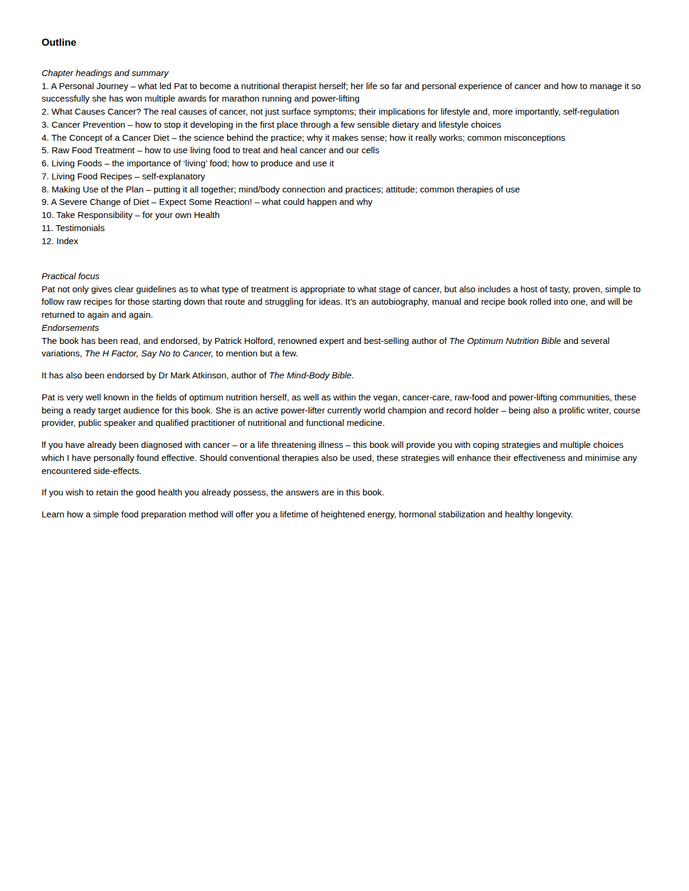Outline
Chapter headings and summary
1. A Personal Journey – what led Pat to become a nutritional therapist herself; her life so far and personal experience of cancer and how to manage it so successfully she has won multiple awards for marathon running and power-lifting
2. What Causes Cancer? The real causes of cancer, not just surface symptoms; their implications for lifestyle and, more importantly, self-regulation
3. Cancer Prevention – how to stop it developing in the first place through a few sensible dietary and lifestyle choices
4. The Concept of a Cancer Diet – the science behind the practice; why it makes sense; how it really works; common misconceptions
5. Raw Food Treatment – how to use living food to treat and heal cancer and our cells
6. Living Foods – the importance of ‘living’ food; how to produce and use it
7. Living Food Recipes – self-explanatory
8. Making Use of the Plan – putting it all together; mind/body connection and practices; attitude; common therapies of use
9. A Severe Change of Diet – Expect Some Reaction! – what could happen and why
10. Take Responsibility – for your own Health
11. Testimonials
12. Index
Practical focus
Pat not only gives clear guidelines as to what type of treatment is appropriate to what stage of cancer, but also includes a host of tasty, proven, simple to follow raw recipes for those starting down that route and struggling for ideas. It’s an autobiography, manual and recipe book rolled into one, and will be returned to again and again.
Endorsements
The book has been read, and endorsed, by Patrick Holford, renowned expert and best-selling author of The Optimum Nutrition Bible and several variations, The H Factor, Say No to Cancer, to mention but a few.
It has also been endorsed by Dr Mark Atkinson, author of The Mind-Body Bible.
Pat is very well known in the fields of optimum nutrition herself, as well as within the vegan, cancer-care, raw-food and power-lifting communities, these being a ready target audience for this book. She is an active power-lifter currently world champion and record holder – being also a prolific writer, course provider, public speaker and qualified practitioner of nutritional and functional medicine.
lf you have already been diagnosed with cancer – or a life threatening illness – this book will provide you with coping strategies and multiple choices which I have personally found effective. Should conventional therapies also be used, these strategies will enhance their effectiveness and minimise any encountered side-effects.
If you wish to retain the good health you already possess, the answers are in this book.
Learn how a simple food preparation method will offer you a lifetime of heightened energy, hormonal stabilization and healthy longevity.